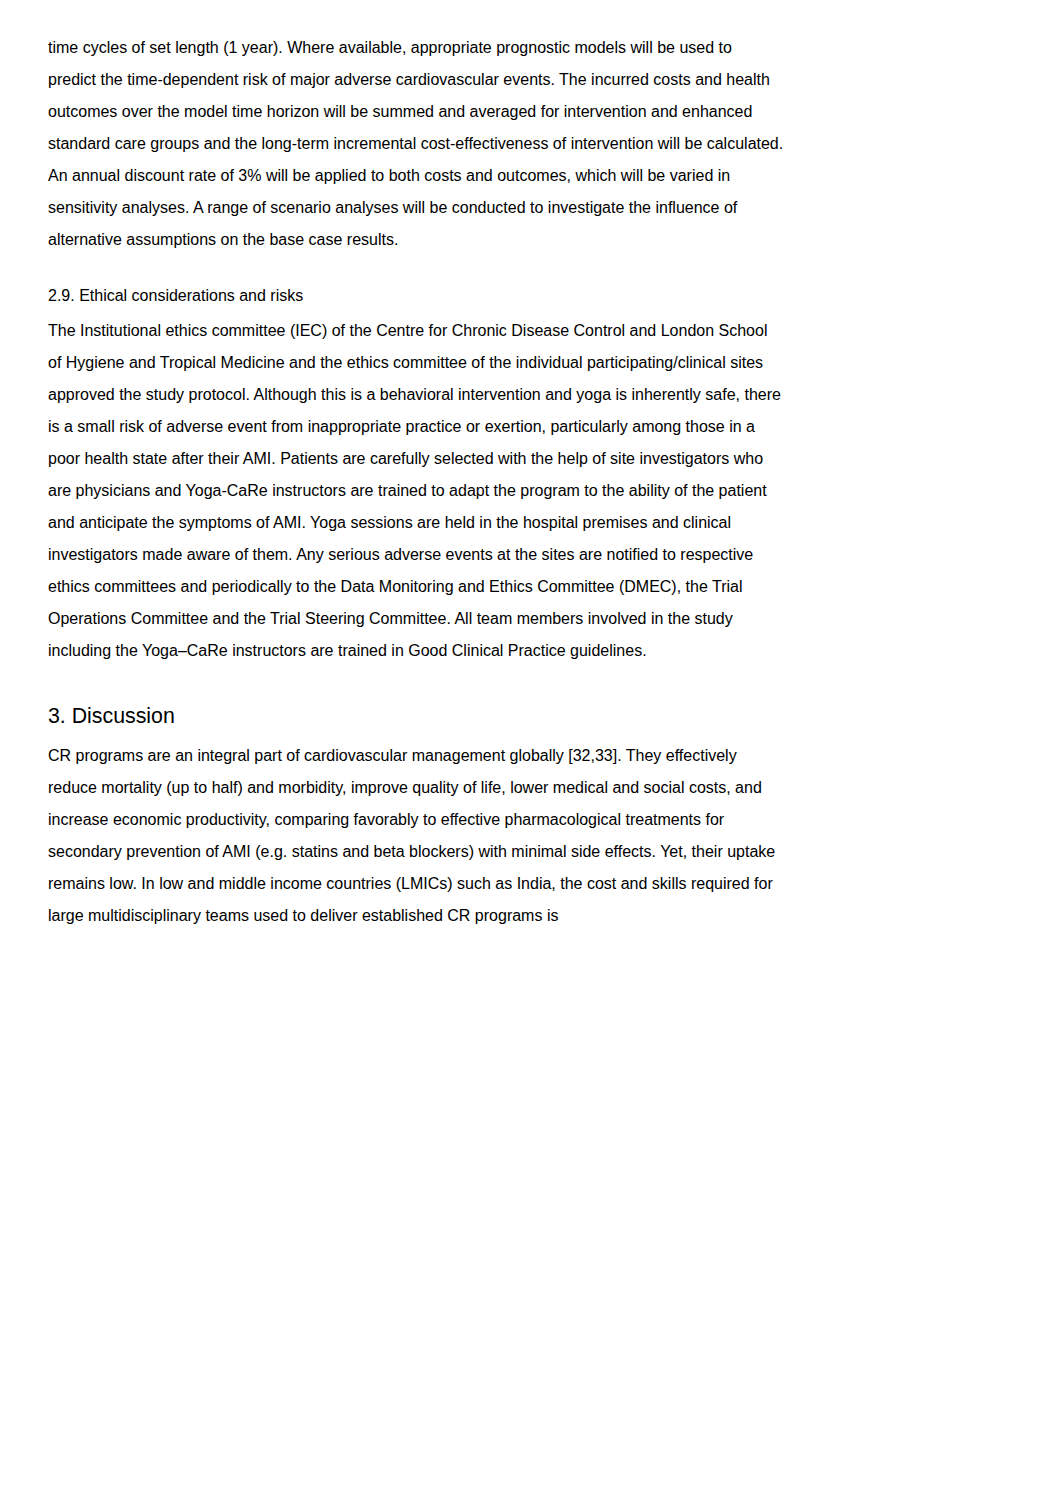time cycles of set length (1 year). Where available, appropriate prognostic models will be used to predict the time-dependent risk of major adverse cardiovascular events. The incurred costs and health outcomes over the model time horizon will be summed and averaged for intervention and enhanced standard care groups and the long-term incremental cost-effectiveness of intervention will be calculated. An annual discount rate of 3% will be applied to both costs and outcomes, which will be varied in sensitivity analyses. A range of scenario analyses will be conducted to investigate the influence of alternative assumptions on the base case results.
2.9. Ethical considerations and risks
The Institutional ethics committee (IEC) of the Centre for Chronic Disease Control and London School of Hygiene and Tropical Medicine and the ethics committee of the individual participating/clinical sites approved the study protocol. Although this is a behavioral intervention and yoga is inherently safe, there is a small risk of adverse event from inappropriate practice or exertion, particularly among those in a poor health state after their AMI. Patients are carefully selected with the help of site investigators who are physicians and Yoga-CaRe instructors are trained to adapt the program to the ability of the patient and anticipate the symptoms of AMI. Yoga sessions are held in the hospital premises and clinical investigators made aware of them. Any serious adverse events at the sites are notified to respective ethics committees and periodically to the Data Monitoring and Ethics Committee (DMEC), the Trial Operations Committee and the Trial Steering Committee. All team members involved in the study including the Yoga–CaRe instructors are trained in Good Clinical Practice guidelines.
3. Discussion
CR programs are an integral part of cardiovascular management globally [32,33]. They effectively reduce mortality (up to half) and morbidity, improve quality of life, lower medical and social costs, and increase economic productivity, comparing favorably to effective pharmacological treatments for secondary prevention of AMI (e.g. statins and beta blockers) with minimal side effects. Yet, their uptake remains low. In low and middle income countries (LMICs) such as India, the cost and skills required for large multidisciplinary teams used to deliver established CR programs is